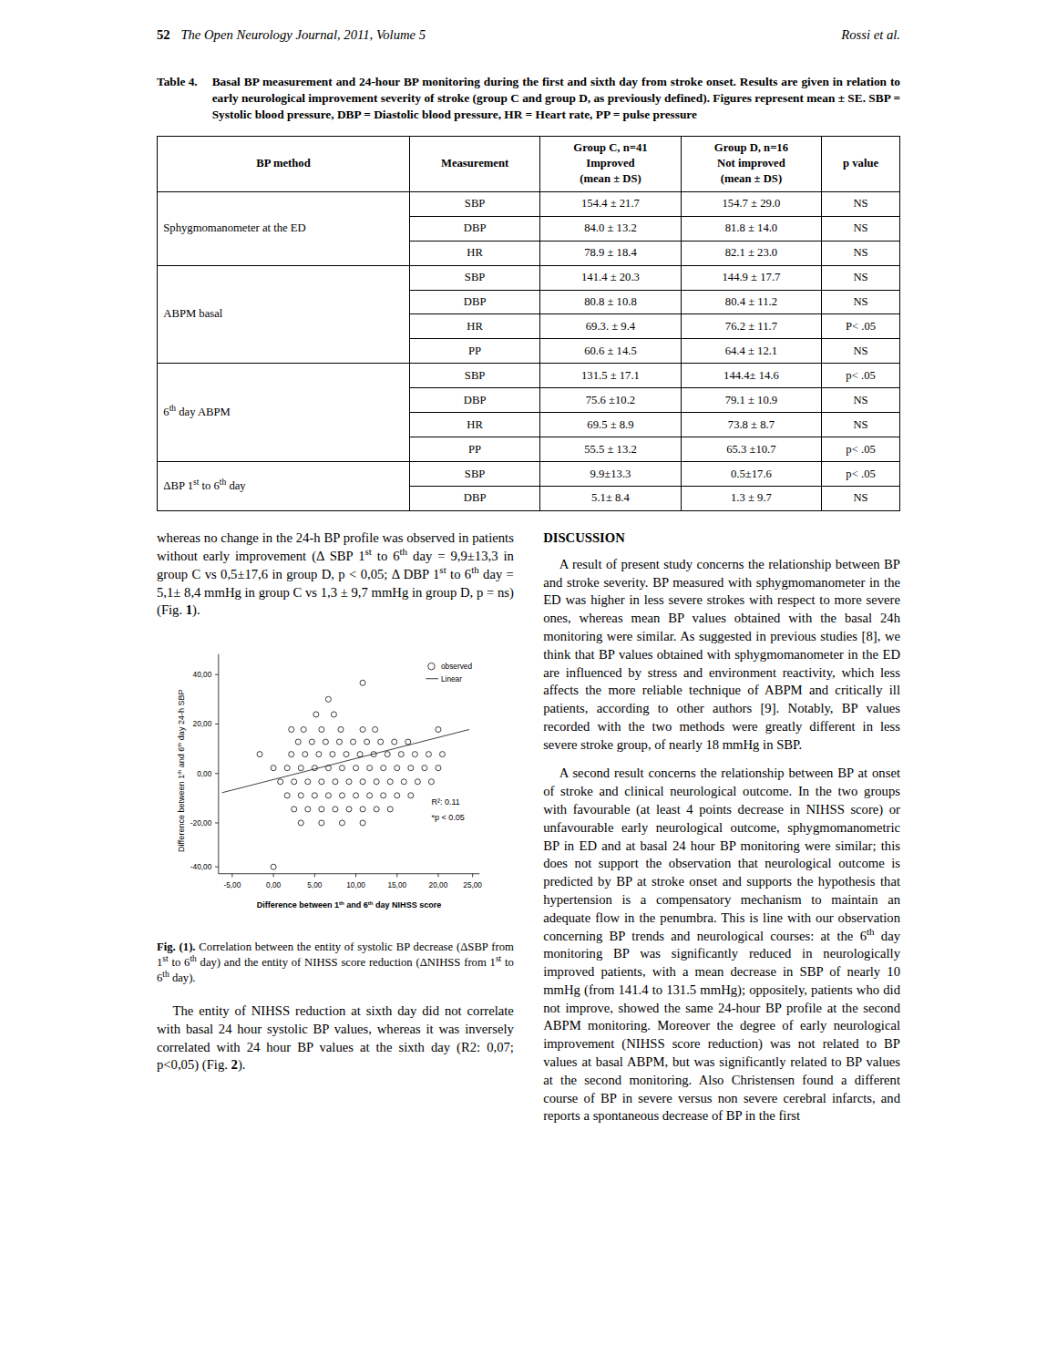52 The Open Neurology Journal, 2011, Volume 5
Rossi et al.
Table 4.
Basal BP measurement and 24-hour BP monitoring during the first and sixth day from stroke onset. Results are given in relation to early neurological improvement severity of stroke (group C and group D, as previously defined). Figures represent mean ± SE. SBP = Systolic blood pressure, DBP = Diastolic blood pressure, HR = Heart rate, PP = pulse pressure
| BP method | Measurement | Group C, n=41 Improved (mean ± DS) | Group D, n=16 Not improved (mean ± DS) | p value |
| --- | --- | --- | --- | --- |
| Sphygmomanometer at the ED | SBP | 154.4 ± 21.7 | 154.7 ± 29.0 | NS |
| DBP | 84.0 ± 13.2 | 81.8 ± 14.0 | NS |
| HR | 78.9 ± 18.4 | 82.1 ± 23.0 | NS |
| ABPM basal | SBP | 141.4 ± 20.3 | 144.9 ± 17.7 | NS |
| DBP | 80.8 ± 10.8 | 80.4 ± 11.2 | NS |
| HR | 69.3. ± 9.4 | 76.2 ± 11.7 | P< .05 |
| PP | 60.6 ± 14.5 | 64.4 ± 12.1 | NS |
| 6 th day ABPM | SBP | 131.5 ± 17.1 | 144.4± 14.6 | p< .05 |
| DBP | 75.6 ±10.2 | 79.1 ± 10.9 | NS |
| HR | 69.5 ± 8.9 | 73.8 ± 8.7 | NS |
| PP | 55.5 ± 13.2 | 65.3 ±10.7 | p< .05 |
| ΔBP 1 st to 6 th day | SBP | 9.9±13.3 | 0.5±17.6 | p< .05 |
| DBP | 5.1± 8.4 | 1.3 ± 9.7 | NS |
whereas no change in the 24-h BP profile was observed in patients without early improvement (Δ SBP 1st to 6th day = 9,9±13,3 in group C vs 0,5±17,6 in group D, p < 0,05; Δ DBP 1st to 6th day = 5,1± 8,4 mmHg in group C vs 1,3 ± 9,7 mmHg in group D, p = ns) (Fig. 1).
40,00 20,00 0,00 -20,00 -40,00 -5,00 0,00 5,00 10,00 15,00 20,00 25,00 observed Linear R²: 0.11 *p < 0.05 Difference between 1th and 6th day 24-h SBP Difference between 1th and 6th day NIHSS score
Fig. (1). Correlation between the entity of systolic BP decrease (ΔSBP from 1st to 6th day) and the entity of NIHSS score reduction (ΔNIHSS from 1st to 6th day).
The entity of NIHSS reduction at sixth day did not correlate with basal 24 hour systolic BP values, whereas it was inversely correlated with 24 hour BP values at the sixth day (R2: 0,07; p<0,05) (Fig. 2).
DISCUSSION
A result of present study concerns the relationship between BP and stroke severity. BP measured with sphygmomanometer in the ED was higher in less severe strokes with respect to more severe ones, whereas mean BP values obtained with the basal 24h monitoring were similar. As suggested in previous studies [8], we think that BP values obtained with sphygmomanometer in the ED are influenced by stress and environment reactivity, which less affects the more reliable technique of ABPM and critically ill patients, according to other authors [9]. Notably, BP values recorded with the two methods were greatly different in less severe stroke group, of nearly 18 mmHg in SBP.
A second result concerns the relationship between BP at onset of stroke and clinical neurological outcome. In the two groups with favourable (at least 4 points decrease in NIHSS score) or unfavourable early neurological outcome, sphygmomanometric BP in ED and at basal 24 hour BP monitoring were similar; this does not support the observation that neurological outcome is predicted by BP at stroke onset and supports the hypothesis that hypertension is a compensatory mechanism to maintain an adequate flow in the penumbra. This is line with our observation concerning BP trends and neurological courses: at the 6th day monitoring BP was significantly reduced in neurologically improved patients, with a mean decrease in SBP of nearly 10 mmHg (from 141.4 to 131.5 mmHg); oppositely, patients who did not improve, showed the same 24-hour BP profile at the second ABPM monitoring. Moreover the degree of early neurological improvement (NIHSS score reduction) was not related to BP values at basal ABPM, but was significantly related to BP values at the second monitoring. Also Christensen found a different course of BP in severe versus non severe cerebral infarcts, and reports a spontaneous decrease of BP in the first